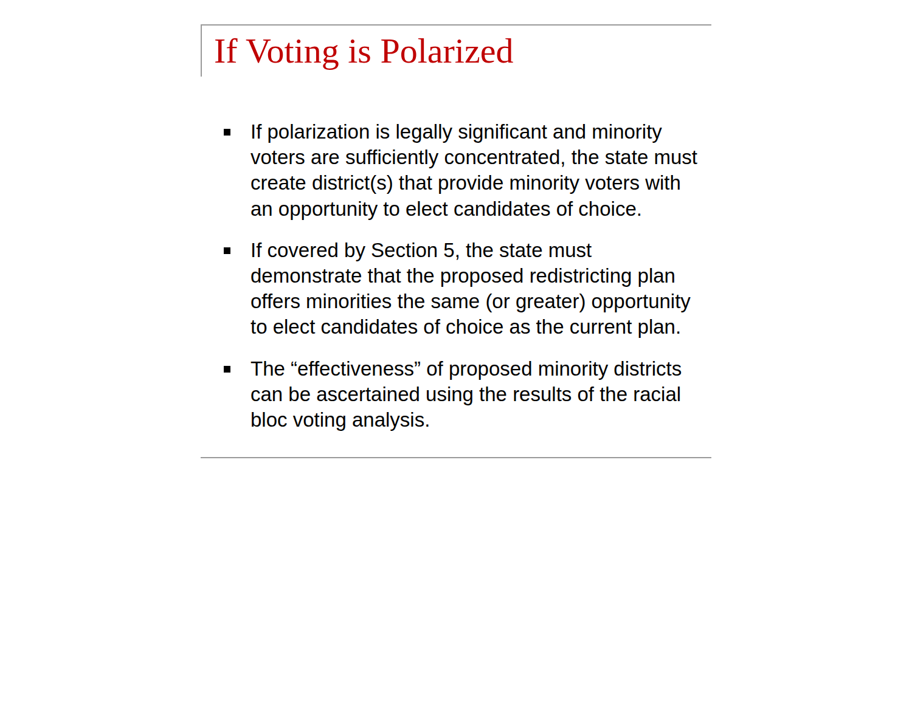If Voting is Polarized
If polarization is legally significant and minority voters are sufficiently concentrated, the state must create district(s) that provide minority voters with an opportunity to elect candidates of choice.
If covered by Section 5, the state must demonstrate that the proposed redistricting plan offers minorities the same (or greater) opportunity to elect candidates of choice as the current plan.
The “effectiveness” of proposed minority districts can be ascertained using the results of the racial bloc voting analysis.